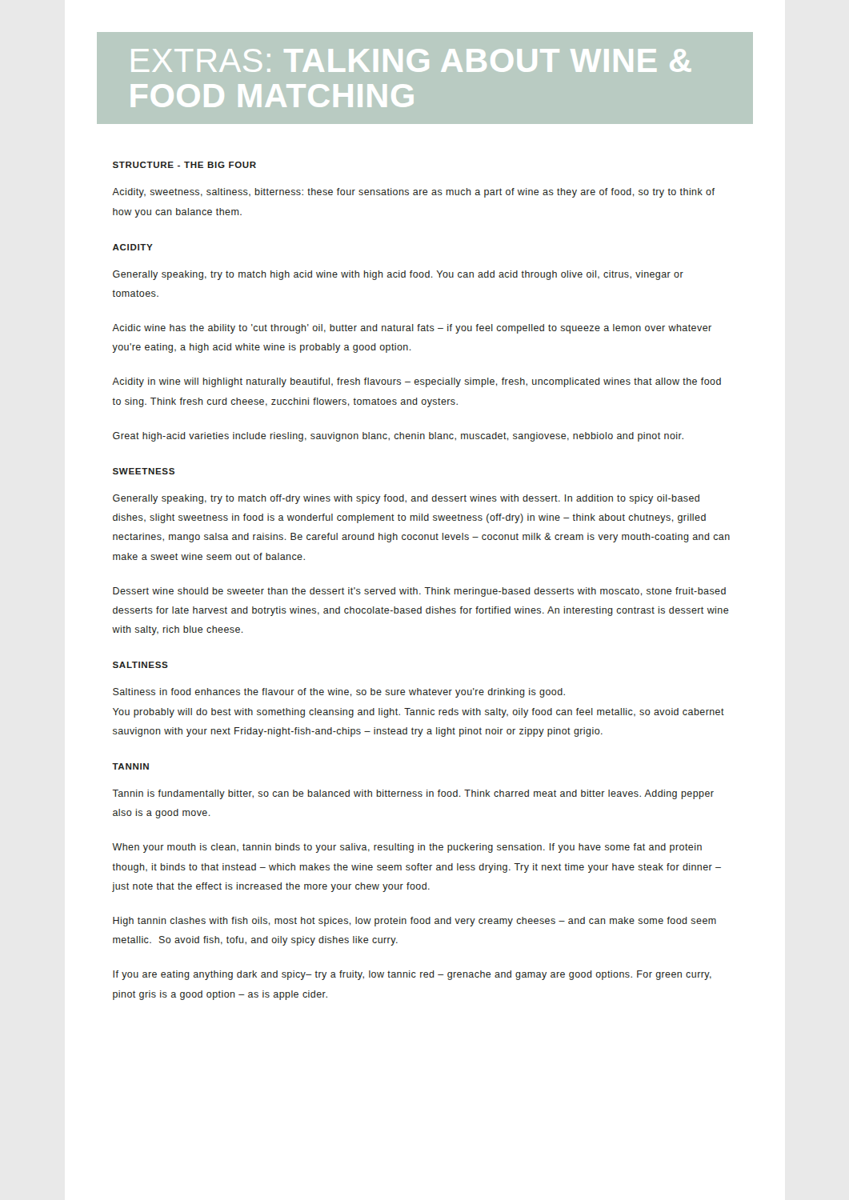Extras: Talking About Wine & Food Matching
Structure - The Big Four
Acidity, sweetness, saltiness, bitterness: these four sensations are as much a part of wine as they are of food, so try to think of how you can balance them.
Acidity
Generally speaking, try to match high acid wine with high acid food. You can add acid through olive oil, citrus, vinegar or tomatoes.
Acidic wine has the ability to 'cut through' oil, butter and natural fats – if you feel compelled to squeeze a lemon over whatever you're eating, a high acid white wine is probably a good option.
Acidity in wine will highlight naturally beautiful, fresh flavours – especially simple, fresh, uncomplicated wines that allow the food to sing. Think fresh curd cheese, zucchini flowers, tomatoes and oysters.
Great high-acid varieties include riesling, sauvignon blanc, chenin blanc, muscadet, sangiovese, nebbiolo and pinot noir.
Sweetness
Generally speaking, try to match off-dry wines with spicy food, and dessert wines with dessert. In addition to spicy oil-based dishes, slight sweetness in food is a wonderful complement to mild sweetness (off-dry) in wine – think about chutneys, grilled nectarines, mango salsa and raisins. Be careful around high coconut levels – coconut milk & cream is very mouth-coating and can make a sweet wine seem out of balance.
Dessert wine should be sweeter than the dessert it's served with. Think meringue-based desserts with moscato, stone fruit-based desserts for late harvest and botrytis wines, and chocolate-based dishes for fortified wines. An interesting contrast is dessert wine with salty, rich blue cheese.
Saltiness
Saltiness in food enhances the flavour of the wine, so be sure whatever you're drinking is good.
You probably will do best with something cleansing and light. Tannic reds with salty, oily food can feel metallic, so avoid cabernet sauvignon with your next Friday-night-fish-and-chips – instead try a light pinot noir or zippy pinot grigio.
Tannin
Tannin is fundamentally bitter, so can be balanced with bitterness in food. Think charred meat and bitter leaves. Adding pepper also is a good move.
When your mouth is clean, tannin binds to your saliva, resulting in the puckering sensation. If you have some fat and protein though, it binds to that instead – which makes the wine seem softer and less drying. Try it next time your have steak for dinner – just note that the effect is increased the more your chew your food.
High tannin clashes with fish oils, most hot spices, low protein food and very creamy cheeses – and can make some food seem metallic. So avoid fish, tofu, and oily spicy dishes like curry.
If you are eating anything dark and spicy– try a fruity, low tannic red – grenache and gamay are good options. For green curry, pinot gris is a good option – as is apple cider.